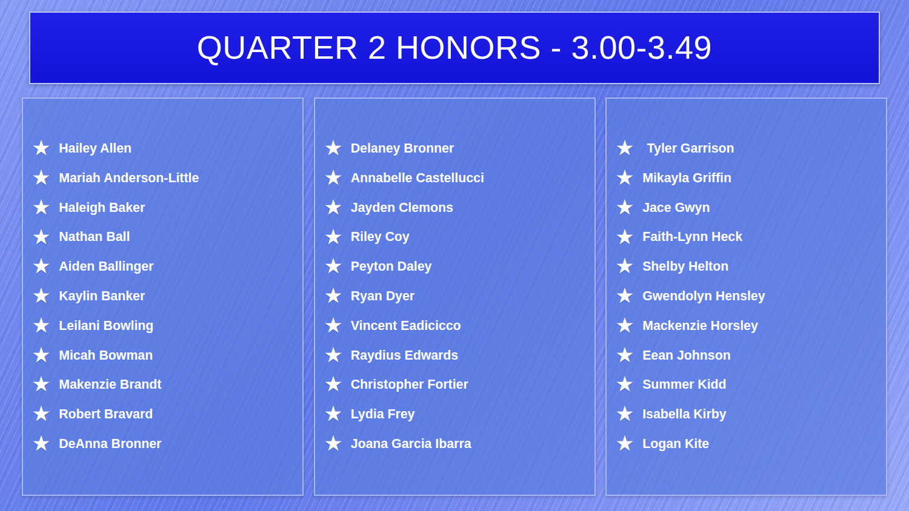QUARTER 2 HONORS - 3.00-3.49
★Hailey Allen
★Mariah Anderson-Little
★Haleigh Baker
★Nathan Ball
★Aiden Ballinger
★Kaylin Banker
★Leilani Bowling
★Micah Bowman
★Makenzie Brandt
★Robert Bravard
★DeAnna Bronner
★Delaney Bronner
★Annabelle Castellucci
★Jayden Clemons
★Riley Coy
★Peyton Daley
★Ryan Dyer
★Vincent Eadicicco
★Raydius Edwards
★Christopher Fortier
★Lydia Frey
★Joana Garcia Ibarra
★Tyler Garrison
★Mikayla Griffin
★Jace Gwyn
★Faith-Lynn Heck
★Shelby Helton
★Gwendolyn Hensley
★Mackenzie Horsley
★Eean Johnson
★Summer Kidd
★Isabella Kirby
★Logan Kite